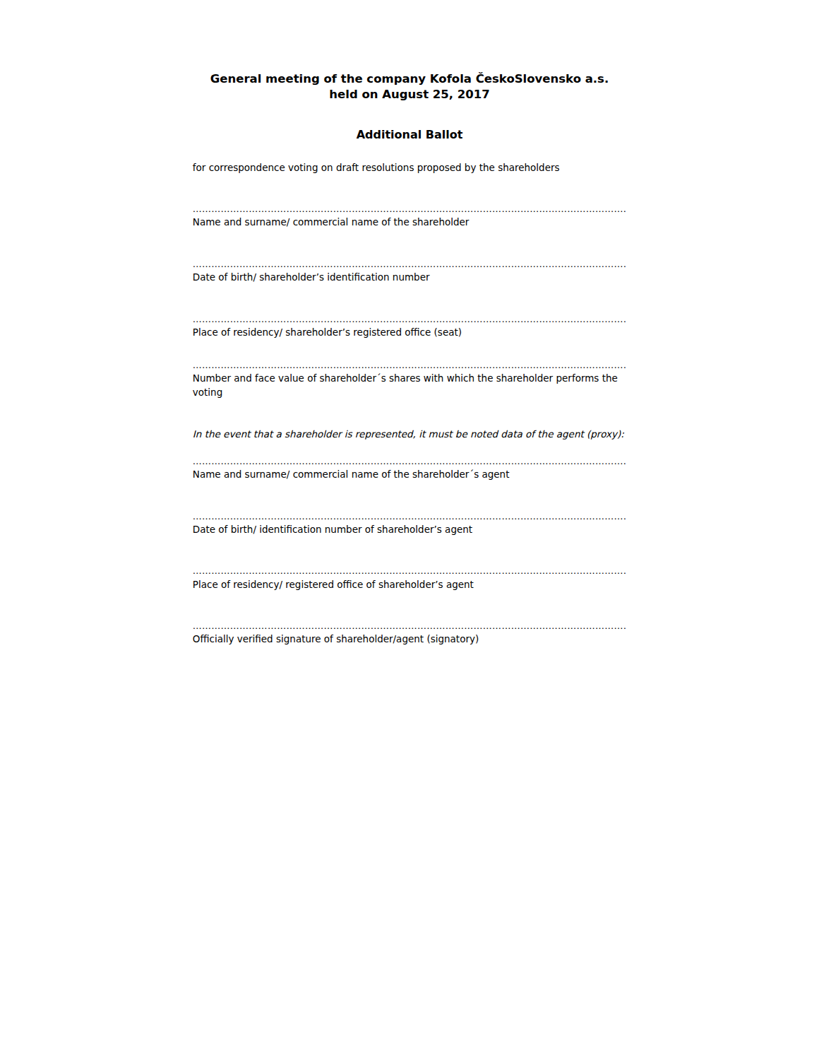General meeting of the company Kofola ČeskoSlovensko a.s.
held on August 25, 2017
Additional Ballot
for correspondence voting on draft resolutions proposed by the shareholders
…………………………………………………………………………………………………………………………..… Name and surname/ commercial name of the shareholder
………………………………………………………………………………………………………………………………………….… Date of birth/ shareholder’s identification number
………………………………………………………………………………………………………………………………………….… Place of residency/ shareholder’s registered office (seat)
………………………………………………………………………………………………………………………………………… Number and face value of shareholder´s shares with which the shareholder performs the voting
In the event that a shareholder is represented, it must be noted data of the agent (proxy):
…………………………………………………………………………………………………………………………..… Name and surname/ commercial name of the shareholder´s agent
………………………………………………………………………………………………………………………………………….… Date of birth/ identification number of shareholder’s agent
………………………………………………………………………………………………………………………………………….… Place of residency/ registered office of shareholder’s agent
………………………………………………………………………………………………………………………………………….… Officially verified signature of shareholder/agent (signatory)